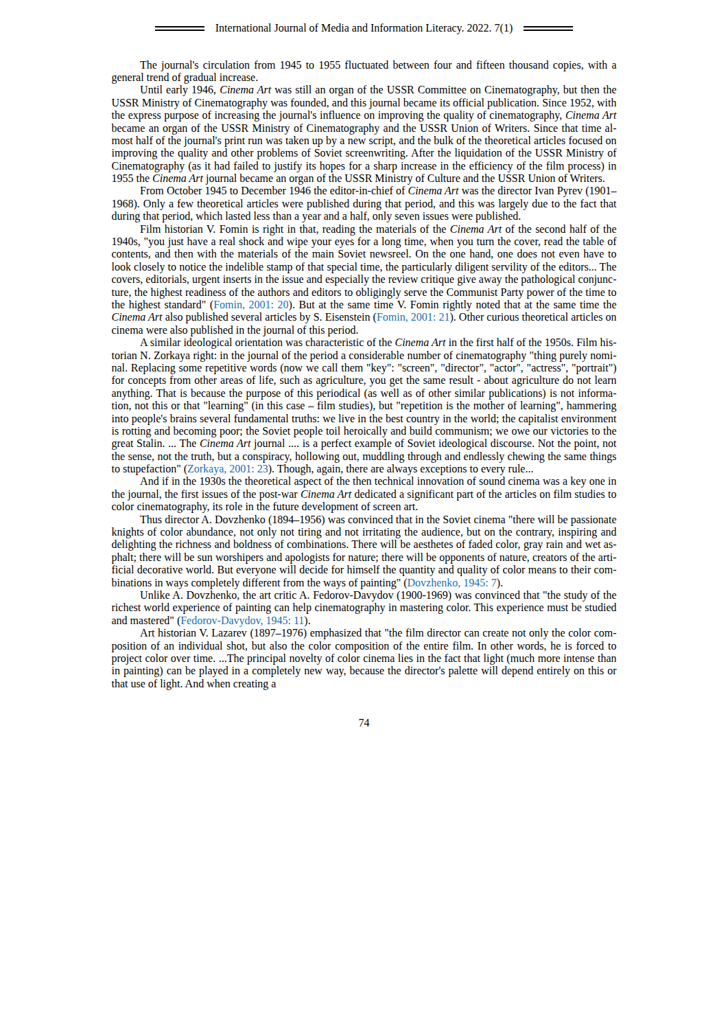International Journal of Media and Information Literacy. 2022. 7(1)
The journal's circulation from 1945 to 1955 fluctuated between four and fifteen thousand copies, with a general trend of gradual increase.
Until early 1946, Cinema Art was still an organ of the USSR Committee on Cinematography, but then the USSR Ministry of Cinematography was founded, and this journal became its official publication. Since 1952, with the express purpose of increasing the journal's influence on improving the quality of cinematography, Cinema Art became an organ of the USSR Ministry of Cinematography and the USSR Union of Writers. Since that time almost half of the journal's print run was taken up by a new script, and the bulk of the theoretical articles focused on improving the quality and other problems of Soviet screenwriting. After the liquidation of the USSR Ministry of Cinematography (as it had failed to justify its hopes for a sharp increase in the efficiency of the film process) in 1955 the Cinema Art journal became an organ of the USSR Ministry of Culture and the USSR Union of Writers.
From October 1945 to December 1946 the editor-in-chief of Cinema Art was the director Ivan Pyrev (1901–1968). Only a few theoretical articles were published during that period, and this was largely due to the fact that during that period, which lasted less than a year and a half, only seven issues were published.
Film historian V. Fomin is right in that, reading the materials of the Cinema Art of the second half of the 1940s, "you just have a real shock and wipe your eyes for a long time, when you turn the cover, read the table of contents, and then with the materials of the main Soviet newsreel. On the one hand, one does not even have to look closely to notice the indelible stamp of that special time, the particularly diligent servility of the editors... The covers, editorials, urgent inserts in the issue and especially the review critique give away the pathological conjuncture, the highest readiness of the authors and editors to obligingly serve the Communist Party power of the time to the highest standard" (Fomin, 2001: 20). But at the same time V. Fomin rightly noted that at the same time the Cinema Art also published several articles by S. Eisenstein (Fomin, 2001: 21). Other curious theoretical articles on cinema were also published in the journal of this period.
A similar ideological orientation was characteristic of the Cinema Art in the first half of the 1950s. Film historian N. Zorkaya right: in the journal of the period a considerable number of cinematography "thing purely nominal. Replacing some repetitive words (now we call them "key": "screen", "director", "actor", "actress", "portrait") for concepts from other areas of life, such as agriculture, you get the same result - about agriculture do not learn anything. That is because the purpose of this periodical (as well as of other similar publications) is not information, not this or that "learning" (in this case – film studies), but "repetition is the mother of learning", hammering into people's brains several fundamental truths: we live in the best country in the world; the capitalist environment is rotting and becoming poor; the Soviet people toil heroically and build communism; we owe our victories to the great Stalin. ... The Cinema Art journal .... is a perfect example of Soviet ideological discourse. Not the point, not the sense, not the truth, but a conspiracy, hollowing out, muddling through and endlessly chewing the same things to stupefaction" (Zorkaya, 2001: 23). Though, again, there are always exceptions to every rule...
And if in the 1930s the theoretical aspect of the then technical innovation of sound cinema was a key one in the journal, the first issues of the post-war Cinema Art dedicated a significant part of the articles on film studies to color cinematography, its role in the future development of screen art.
Thus director A. Dovzhenko (1894–1956) was convinced that in the Soviet cinema "there will be passionate knights of color abundance, not only not tiring and not irritating the audience, but on the contrary, inspiring and delighting the richness and boldness of combinations. There will be aesthetes of faded color, gray rain and wet asphalt; there will be sun worshipers and apologists for nature; there will be opponents of nature, creators of the artificial decorative world. But everyone will decide for himself the quantity and quality of color means to their combinations in ways completely different from the ways of painting" (Dovzhenko, 1945: 7).
Unlike A. Dovzhenko, the art critic A. Fedorov-Davydov (1900-1969) was convinced that "the study of the richest world experience of painting can help cinematography in mastering color. This experience must be studied and mastered" (Fedorov-Davydov, 1945: 11).
Art historian V. Lazarev (1897–1976) emphasized that "the film director can create not only the color composition of an individual shot, but also the color composition of the entire film. In other words, he is forced to project color over time. ...The principal novelty of color cinema lies in the fact that light (much more intense than in painting) can be played in a completely new way, because the director's palette will depend entirely on this or that use of light. And when creating a
74